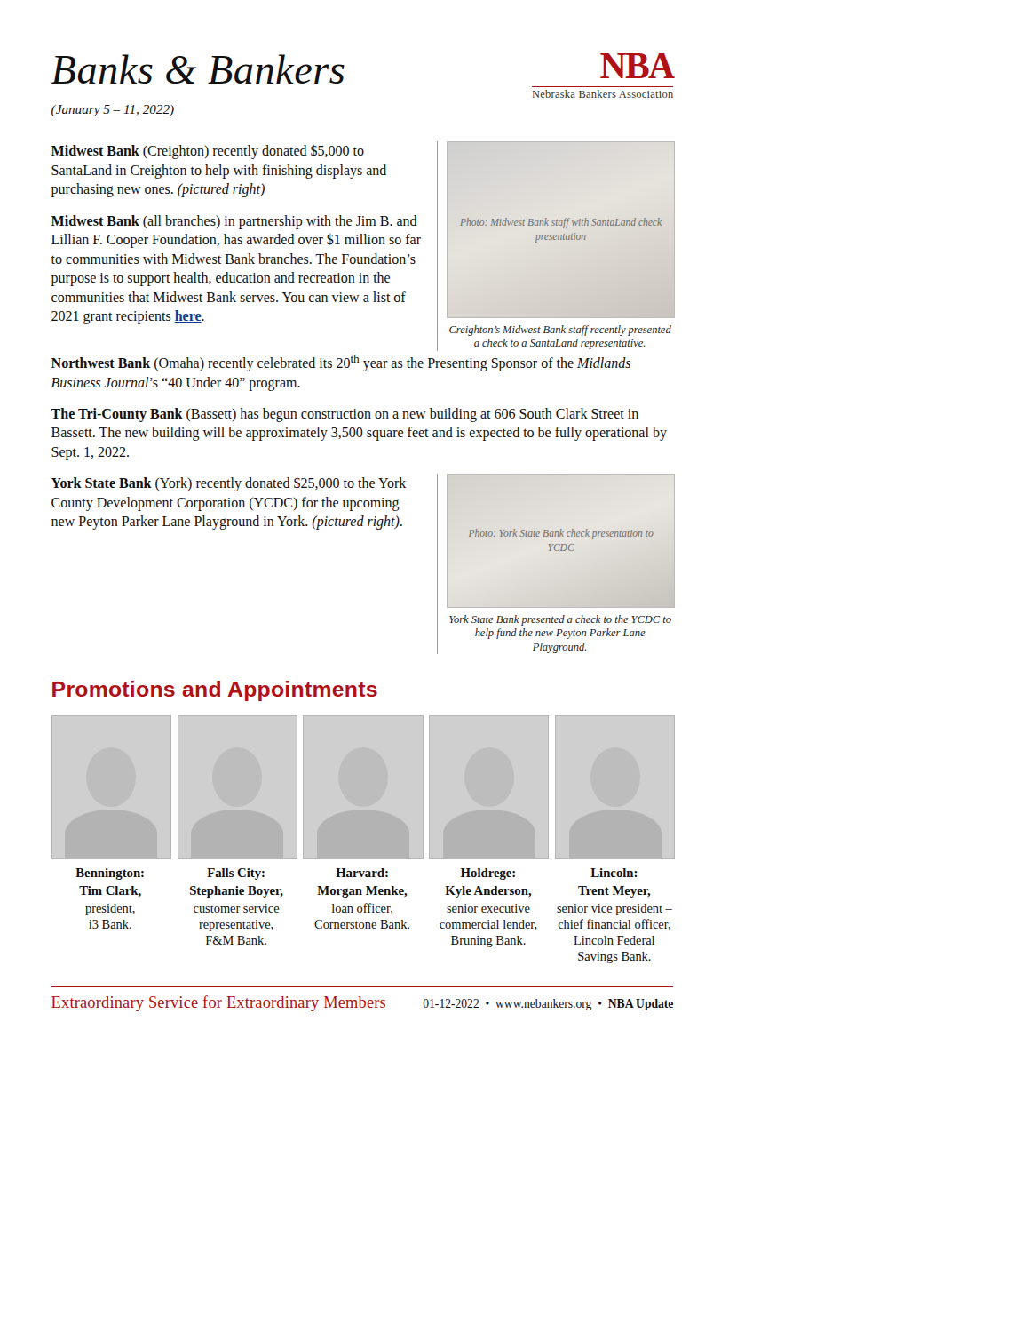Banks & Bankers
(January 5 – 11, 2022)
NBA Nebraska Bankers Association
Midwest Bank (Creighton) recently donated $5,000 to SantaLand in Creighton to help with finishing displays and purchasing new ones. (pictured right)
Midwest Bank (all branches) in partnership with the Jim B. and Lillian F. Cooper Foundation, has awarded over $1 million so far to communities with Midwest Bank branches. The Foundation’s purpose is to support health, education and recreation in the communities that Midwest Bank serves. You can view a list of 2021 grant recipients here.
Photo: Midwest Bank staff with SantaLand check presentation
Creighton’s Midwest Bank staff recently presented a check to a SantaLand representative.
Northwest Bank (Omaha) recently celebrated its 20th year as the Presenting Sponsor of the Midlands Business Journal’s “40 Under 40” program.
The Tri-County Bank (Bassett) has begun construction on a new building at 606 South Clark Street in Bassett. The new building will be approximately 3,500 square feet and is expected to be fully operational by Sept. 1, 2022.
York State Bank (York) recently donated $25,000 to the York County Development Corporation (YCDC) for the upcoming new Peyton Parker Lane Playground in York. (pictured right).
Photo: York State Bank check presentation to YCDC
York State Bank presented a check to the YCDC to help fund the new Peyton Parker Lane Playground.
Promotions and Appointments
Bennington: Tim Clark, president,
i3 Bank.
Falls City: Stephanie Boyer, customer service representative,
F&M Bank.
Harvard: Morgan Menke, loan officer,
Cornerstone Bank.
Holdrege: Kyle Anderson, senior executive commercial lender,
Bruning Bank.
Lincoln: Trent Meyer, senior vice president – chief financial officer,
Lincoln Federal Savings Bank.
Extraordinary Service for Extraordinary Members 01-12-2022 • www.nebankers.org • NBA Update